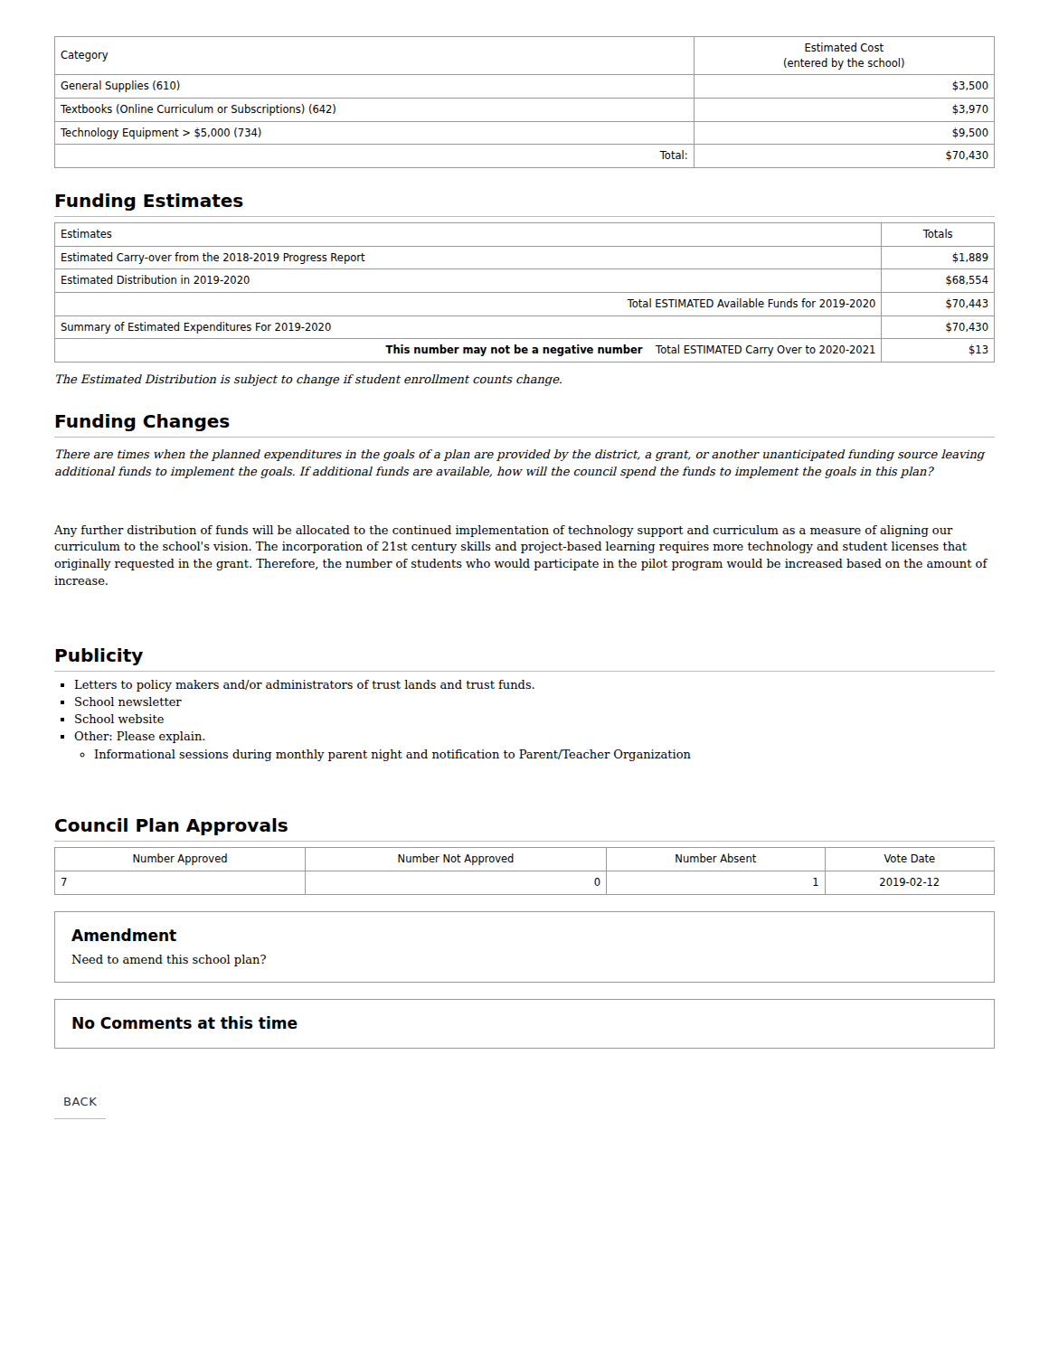| Category | Estimated Cost (entered by the school) |
| --- | --- |
| General Supplies (610) | $3,500 |
| Textbooks (Online Curriculum or Subscriptions) (642) | $3,970 |
| Technology Equipment > $5,000 (734) | $9,500 |
| Total: | $70,430 |
Funding Estimates
| Estimates | Totals |
| --- | --- |
| Estimated Carry-over from the 2018-2019 Progress Report | $1,889 |
| Estimated Distribution in 2019-2020 | $68,554 |
| Total ESTIMATED Available Funds for 2019-2020 | $70,443 |
| Summary of Estimated Expenditures For 2019-2020 | $70,430 |
| This number may not be a negative number Total ESTIMATED Carry Over to 2020-2021 | $13 |
The Estimated Distribution is subject to change if student enrollment counts change.
Funding Changes
There are times when the planned expenditures in the goals of a plan are provided by the district, a grant, or another unanticipated funding source leaving additional funds to implement the goals. If additional funds are available, how will the council spend the funds to implement the goals in this plan?
Any further distribution of funds will be allocated to the continued implementation of technology support and curriculum as a measure of aligning our curriculum to the school's vision. The incorporation of 21st century skills and project-based learning requires more technology and student licenses that originally requested in the grant. Therefore, the number of students who would participate in the pilot program would be increased based on the amount of increase.
Publicity
Letters to policy makers and/or administrators of trust lands and trust funds.
School newsletter
School website
Other: Please explain.
Informational sessions during monthly parent night and notification to Parent/Teacher Organization
Council Plan Approvals
| Number Approved | Number Not Approved | Number Absent | Vote Date |
| --- | --- | --- | --- |
| 7 | 0 | 1 | 2019-02-12 |
Amendment
Need to amend this school plan?
No Comments at this time
BACK